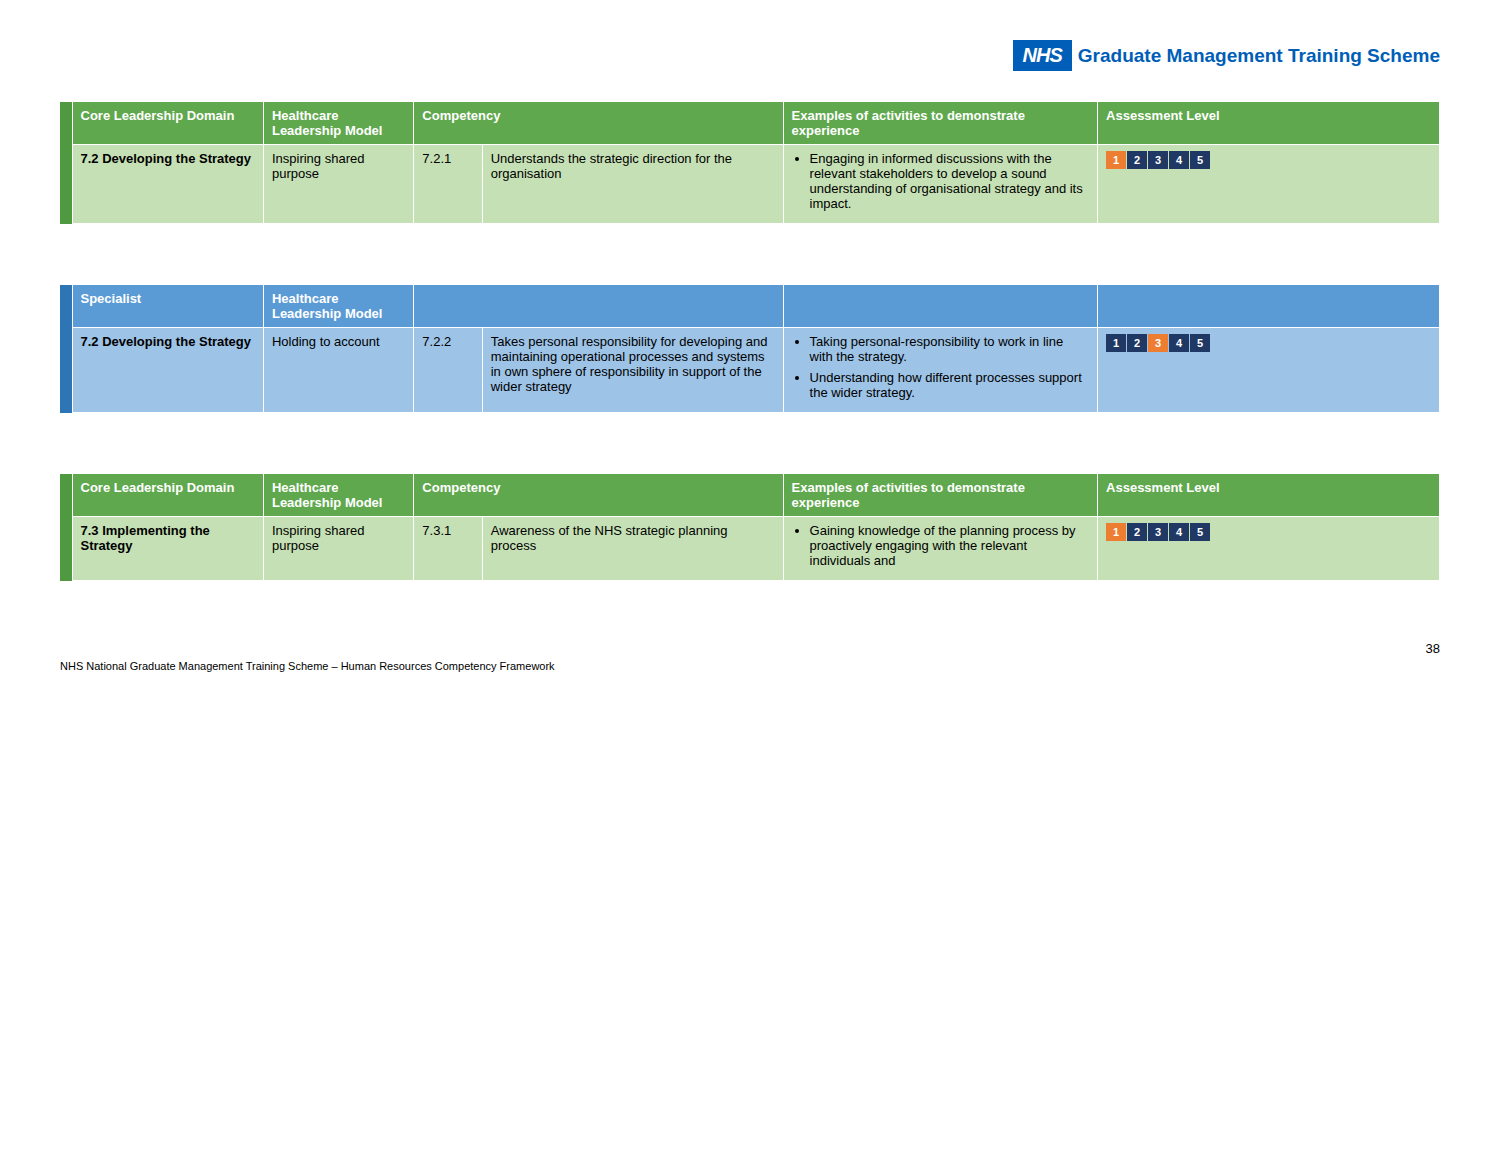NHS Graduate Management Training Scheme
| | Core Leadership Domain | Healthcare Leadership Model | Competency | Examples of activities to demonstrate experience | Assessment Level |
| --- | --- | --- | --- | --- | --- |
| | 7.2 Developing the Strategy | Inspiring shared purpose | 7.2.1 | Understands the strategic direction for the organisation | Engaging in informed discussions with the relevant stakeholders to develop a sound understanding of organisational strategy and its impact. | 1 2 3 4 5 |
| | Specialist | Healthcare Leadership Model | | | |
| --- | --- | --- | --- | --- | --- |
| | 7.2 Developing the Strategy | Holding to account | 7.2.2 | Takes personal responsibility for developing and maintaining operational processes and systems in own sphere of responsibility in support of the wider strategy | Taking personal-responsibility to work in line with the strategy. Understanding how different processes support the wider strategy. | 1 2 3 4 5 |
| | Core Leadership Domain | Healthcare Leadership Model | Competency | Examples of activities to demonstrate experience | Assessment Level |
| --- | --- | --- | --- | --- | --- |
| | 7.3 Implementing the Strategy | Inspiring shared purpose | 7.3.1 | Awareness of the NHS strategic planning process | Gaining knowledge of the planning process by proactively engaging with the relevant individuals and | 1 2 3 4 5 |
38
NHS National Graduate Management Training Scheme – Human Resources Competency Framework